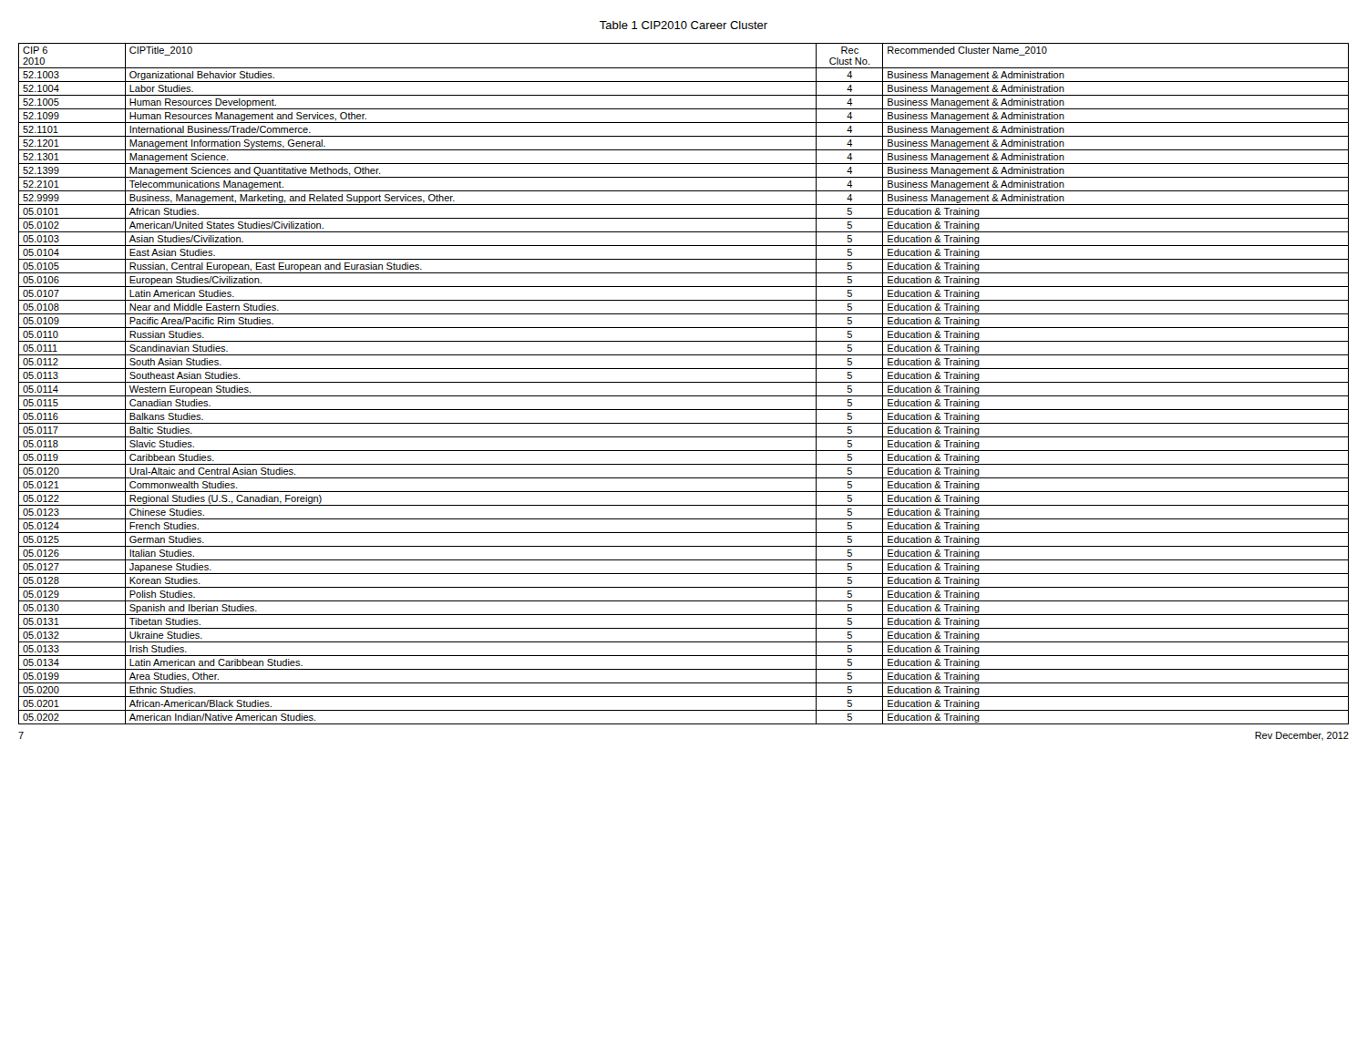Table 1 CIP2010 Career Cluster
| CIP 6 2010 | CIPTitle_2010 | Rec Clust No. | Recommended Cluster Name_2010 |
| --- | --- | --- | --- |
| 52.1003 | Organizational Behavior Studies. | 4 | Business Management & Administration |
| 52.1004 | Labor Studies. | 4 | Business Management & Administration |
| 52.1005 | Human Resources Development. | 4 | Business Management & Administration |
| 52.1099 | Human Resources Management and Services, Other. | 4 | Business Management & Administration |
| 52.1101 | International Business/Trade/Commerce. | 4 | Business Management & Administration |
| 52.1201 | Management Information Systems, General. | 4 | Business Management & Administration |
| 52.1301 | Management Science. | 4 | Business Management & Administration |
| 52.1399 | Management Sciences and Quantitative Methods, Other. | 4 | Business Management & Administration |
| 52.2101 | Telecommunications Management. | 4 | Business Management & Administration |
| 52.9999 | Business, Management, Marketing, and Related Support Services, Other. | 4 | Business Management & Administration |
| 05.0101 | African Studies. | 5 | Education & Training |
| 05.0102 | American/United States Studies/Civilization. | 5 | Education & Training |
| 05.0103 | Asian Studies/Civilization. | 5 | Education & Training |
| 05.0104 | East Asian Studies. | 5 | Education & Training |
| 05.0105 | Russian, Central European, East European and Eurasian Studies. | 5 | Education & Training |
| 05.0106 | European Studies/Civilization. | 5 | Education & Training |
| 05.0107 | Latin American Studies. | 5 | Education & Training |
| 05.0108 | Near and Middle Eastern Studies. | 5 | Education & Training |
| 05.0109 | Pacific Area/Pacific Rim Studies. | 5 | Education & Training |
| 05.0110 | Russian Studies. | 5 | Education & Training |
| 05.0111 | Scandinavian Studies. | 5 | Education & Training |
| 05.0112 | South Asian Studies. | 5 | Education & Training |
| 05.0113 | Southeast Asian Studies. | 5 | Education & Training |
| 05.0114 | Western European Studies. | 5 | Education & Training |
| 05.0115 | Canadian Studies. | 5 | Education & Training |
| 05.0116 | Balkans Studies. | 5 | Education & Training |
| 05.0117 | Baltic Studies. | 5 | Education & Training |
| 05.0118 | Slavic Studies. | 5 | Education & Training |
| 05.0119 | Caribbean Studies. | 5 | Education & Training |
| 05.0120 | Ural-Altaic and Central Asian Studies. | 5 | Education & Training |
| 05.0121 | Commonwealth Studies. | 5 | Education & Training |
| 05.0122 | Regional Studies (U.S., Canadian, Foreign) | 5 | Education & Training |
| 05.0123 | Chinese Studies. | 5 | Education & Training |
| 05.0124 | French Studies. | 5 | Education & Training |
| 05.0125 | German Studies. | 5 | Education & Training |
| 05.0126 | Italian Studies. | 5 | Education & Training |
| 05.0127 | Japanese Studies. | 5 | Education & Training |
| 05.0128 | Korean Studies. | 5 | Education & Training |
| 05.0129 | Polish Studies. | 5 | Education & Training |
| 05.0130 | Spanish and Iberian Studies. | 5 | Education & Training |
| 05.0131 | Tibetan Studies. | 5 | Education & Training |
| 05.0132 | Ukraine Studies. | 5 | Education & Training |
| 05.0133 | Irish Studies. | 5 | Education & Training |
| 05.0134 | Latin American and Caribbean Studies. | 5 | Education & Training |
| 05.0199 | Area Studies, Other. | 5 | Education & Training |
| 05.0200 | Ethnic Studies. | 5 | Education & Training |
| 05.0201 | African-American/Black Studies. | 5 | Education & Training |
| 05.0202 | American Indian/Native American Studies. | 5 | Education & Training |
7 Rev December, 2012